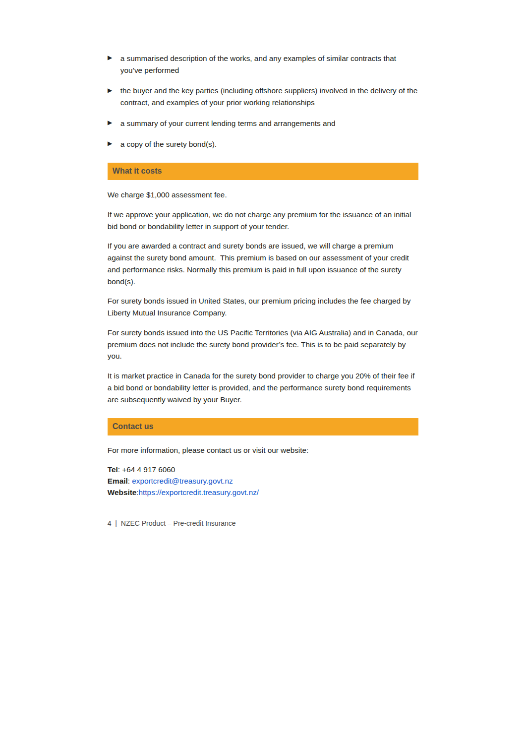a summarised description of the works, and any examples of similar contracts that you’ve performed
the buyer and the key parties (including offshore suppliers) involved in the delivery of the contract, and examples of your prior working relationships
a summary of your current lending terms and arrangements and
a copy of the surety bond(s).
What it costs
We charge $1,000 assessment fee.
If we approve your application, we do not charge any premium for the issuance of an initial bid bond or bondability letter in support of your tender.
If you are awarded a contract and surety bonds are issued, we will charge a premium against the surety bond amount. This premium is based on our assessment of your credit and performance risks. Normally this premium is paid in full upon issuance of the surety bond(s).
For surety bonds issued in United States, our premium pricing includes the fee charged by Liberty Mutual Insurance Company.
For surety bonds issued into the US Pacific Territories (via AIG Australia) and in Canada, our premium does not include the surety bond provider’s fee. This is to be paid separately by you.
It is market practice in Canada for the surety bond provider to charge you 20% of their fee if a bid bond or bondability letter is provided, and the performance surety bond requirements are subsequently waived by your Buyer.
Contact us
For more information, please contact us or visit our website:
Tel: +64 4 917 6060
Email: exportcredit@treasury.govt.nz
Website:https://exportcredit.treasury.govt.nz/
4 | NZEC Product – Pre-credit Insurance